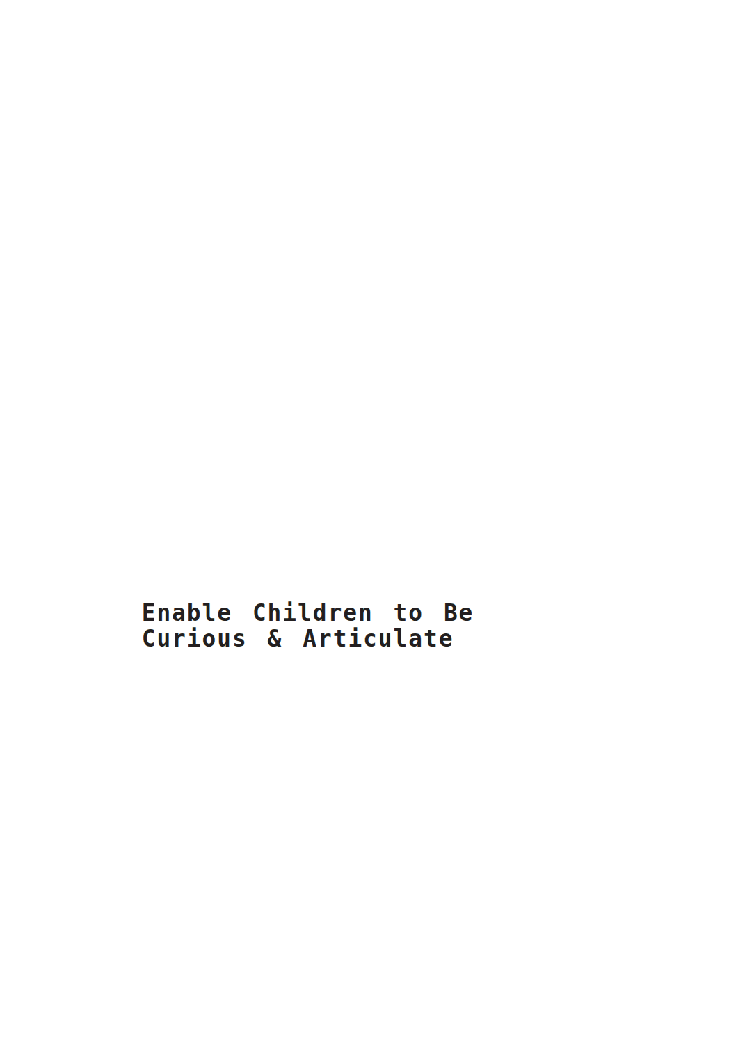Enable Children to Be Curious & Articulate